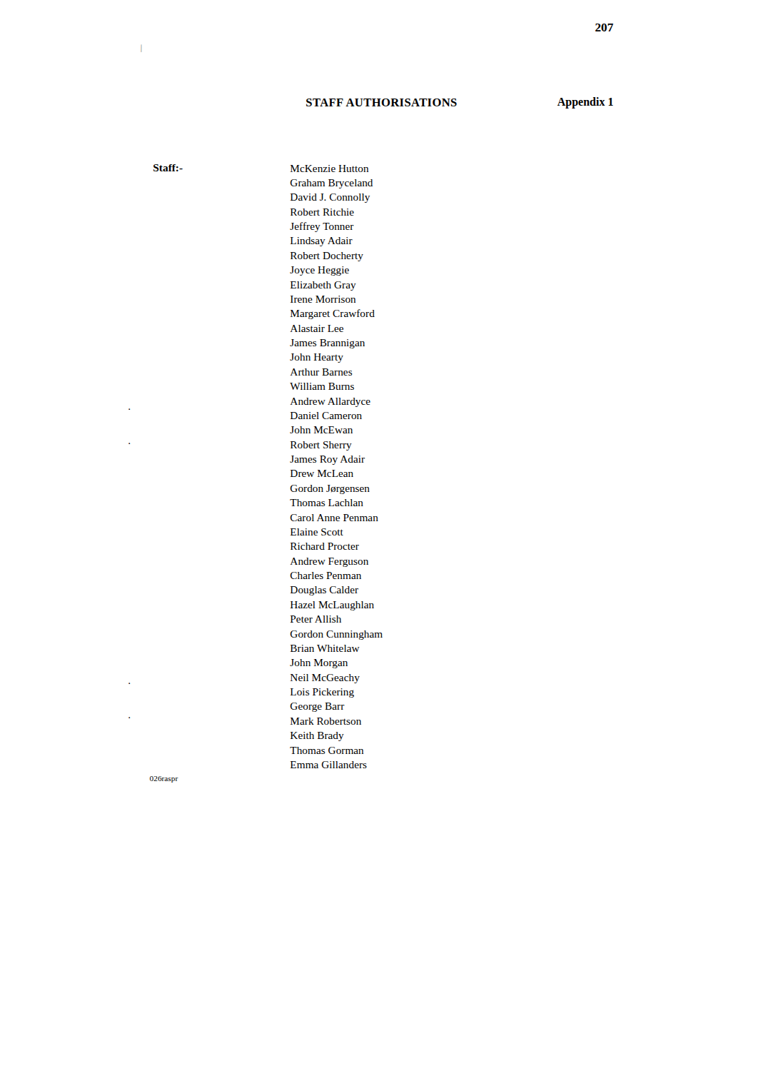207
∕
STAFF AUTHORISATIONS
Appendix 1
Staff:-
· · · ·
McKenzie Hutton
Graham Bryceland
David J. Connolly
Robert Ritchie
Jeffrey Tonner
Lindsay Adair
Robert Docherty
Joyce Heggie
Elizabeth Gray
Irene Morrison
Margaret Crawford
Alastair Lee
James Brannigan
John Hearty
Arthur Barnes
William Burns
Andrew Allardyce
Daniel Cameron
John McEwan
Robert Sherry
James Roy Adair
Drew McLean
Gordon Jørgensen
Thomas Lachlan
Carol Anne Penman
Elaine Scott
Richard Procter
Andrew Ferguson
Charles Penman
Douglas Calder
Hazel McLaughlan
Peter Allish
Gordon Cunningham
Brian Whitelaw
John Morgan
Neil McGeachy
Lois Pickering
George Barr
Mark Robertson
Keith Brady
Thomas Gorman
Emma Gillanders
026raspr